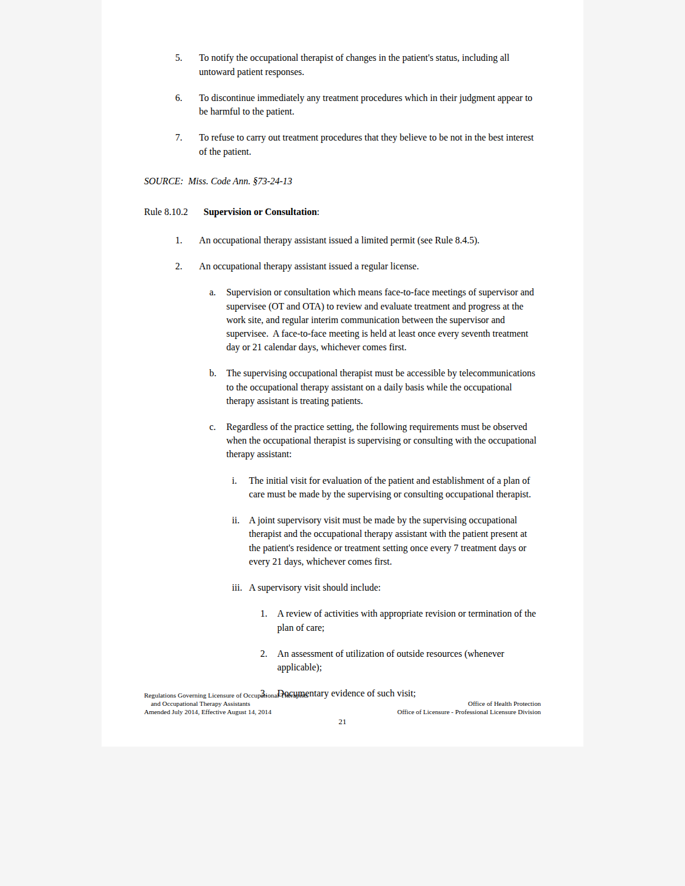5. To notify the occupational therapist of changes in the patient's status, including all untoward patient responses.
6. To discontinue immediately any treatment procedures which in their judgment appear to be harmful to the patient.
7. To refuse to carry out treatment procedures that they believe to be not in the best interest of the patient.
SOURCE: Miss. Code Ann. §73-24-13
Rule 8.10.2 Supervision or Consultation:
1. An occupational therapy assistant issued a limited permit (see Rule 8.4.5).
2. An occupational therapy assistant issued a regular license.
a. Supervision or consultation which means face-to-face meetings of supervisor and supervisee (OT and OTA) to review and evaluate treatment and progress at the work site, and regular interim communication between the supervisor and supervisee. A face-to-face meeting is held at least once every seventh treatment day or 21 calendar days, whichever comes first.
b. The supervising occupational therapist must be accessible by telecommunications to the occupational therapy assistant on a daily basis while the occupational therapy assistant is treating patients.
c. Regardless of the practice setting, the following requirements must be observed when the occupational therapist is supervising or consulting with the occupational therapy assistant:
i. The initial visit for evaluation of the patient and establishment of a plan of care must be made by the supervising or consulting occupational therapist.
ii. A joint supervisory visit must be made by the supervising occupational therapist and the occupational therapy assistant with the patient present at the patient's residence or treatment setting once every 7 treatment days or every 21 days, whichever comes first.
iii. A supervisory visit should include:
1. A review of activities with appropriate revision or termination of the plan of care;
2. An assessment of utilization of outside resources (whenever applicable);
3. Documentary evidence of such visit;
Regulations Governing Licensure of Occupational Therapists
and Occupational Therapy Assistants
Amended July 2014, Effective August 14, 2014
Office of Health Protection
Office of Licensure - Professional Licensure Division
21